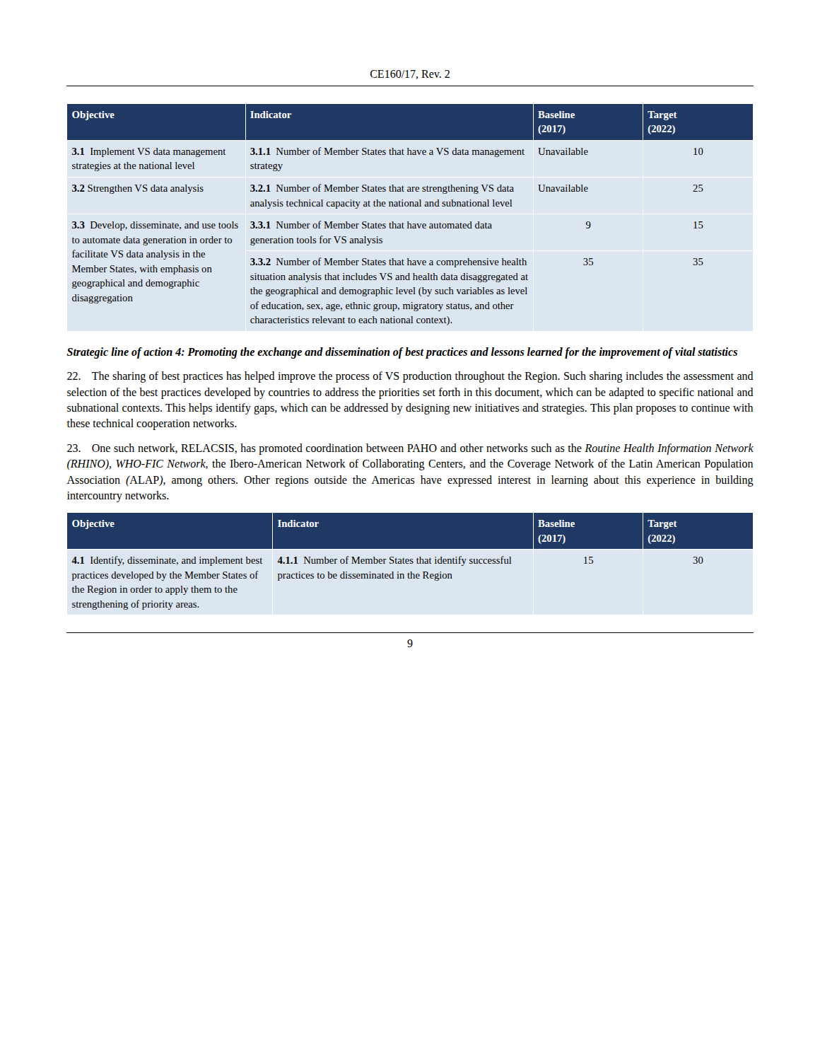CE160/17, Rev. 2
| Objective | Indicator | Baseline (2017) | Target (2022) |
| --- | --- | --- | --- |
| 3.1 Implement VS data management strategies at the national level | 3.1.1 Number of Member States that have a VS data management strategy | Unavailable | 10 |
| 3.2 Strengthen VS data analysis | 3.2.1 Number of Member States that are strengthening VS data analysis technical capacity at the national and subnational level | Unavailable | 25 |
| 3.3 Develop, disseminate, and use tools to automate data generation in order to facilitate VS data analysis in the Member States, with emphasis on geographical and demographic disaggregation | 3.3.1 Number of Member States that have automated data generation tools for VS analysis | 9 | 15 |
| 3.3.2 Number of Member States that have a comprehensive health situation analysis that includes VS and health data disaggregated at the geographical and demographic level (by such variables as level of education, sex, age, ethnic group, migratory status, and other characteristics relevant to each national context). | 35 | 35 |
Strategic line of action 4: Promoting the exchange and dissemination of best practices and lessons learned for the improvement of vital statistics
22. The sharing of best practices has helped improve the process of VS production throughout the Region. Such sharing includes the assessment and selection of the best practices developed by countries to address the priorities set forth in this document, which can be adapted to specific national and subnational contexts. This helps identify gaps, which can be addressed by designing new initiatives and strategies. This plan proposes to continue with these technical cooperation networks.
23. One such network, RELACSIS, has promoted coordination between PAHO and other networks such as the Routine Health Information Network (RHINO), WHO-FIC Network, the Ibero-American Network of Collaborating Centers, and the Coverage Network of the Latin American Population Association (ALAP), among others. Other regions outside the Americas have expressed interest in learning about this experience in building intercountry networks.
| Objective | Indicator | Baseline (2017) | Target (2022) |
| --- | --- | --- | --- |
| 4.1 Identify, disseminate, and implement best practices developed by the Member States of the Region in order to apply them to the strengthening of priority areas. | 4.1.1 Number of Member States that identify successful practices to be disseminated in the Region | 15 | 30 |
9